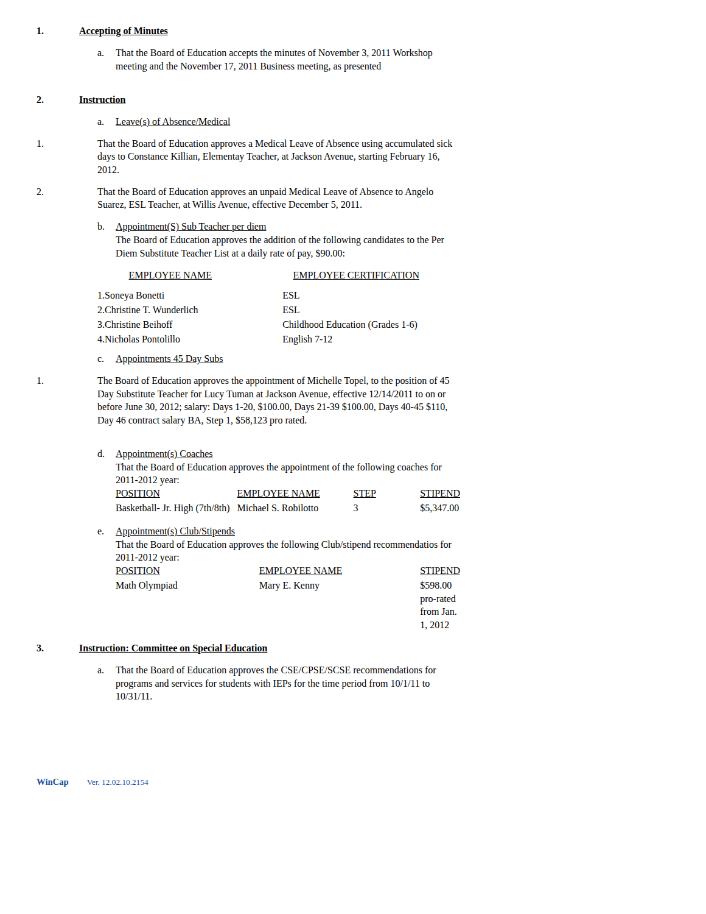1.
Accepting of Minutes
a.
That the Board of Education accepts the minutes of November 3, 2011 Workshop meeting and the November 17, 2011 Business meeting, as presented
2.
Instruction
a.
Leave(s) of Absence/Medical
1.
That the Board of Education approves a Medical Leave of Absence using accumulated sick days to Constance Killian, Elementay Teacher, at Jackson Avenue, starting February 16, 2012.
2.
That the Board of Education approves an unpaid Medical Leave of Absence to Angelo Suarez, ESL Teacher, at Willis Avenue, effective December 5, 2011.
b.
Appointment(S) Sub Teacher per diem
The Board of Education approves the addition of the following candidates to the Per Diem Substitute Teacher List at a daily rate of pay, $90.00:
| | EMPLOYEE NAME | EMPLOYEE CERTIFICATION |
| 1. | Soneya Bonetti | ESL |
| 2. | Christine T. Wunderlich | ESL |
| 3. | Christine Beihoff | Childhood Education (Grades 1-6) |
| 4. | Nicholas Pontolillo | English 7-12 |
c.
Appointments 45 Day Subs
1.
The Board of Education approves the appointment of Michelle Topel, to the position of 45 Day Substitute Teacher for Lucy Tuman at Jackson Avenue, effective 12/14/2011 to on or before June 30, 2012; salary: Days 1-20, $100.00, Days 21-39 $100.00, Days 40-45 $110, Day 46 contract salary BA, Step 1, $58,123 pro rated.
d.
Appointment(s) Coaches
That the Board of Education approves the appointment of the following coaches for 2011-2012 year:
| POSITION | EMPLOYEE NAME | STEP | STIPEND |
| Basketball- Jr. High (7th/8th) | Michael S. Robilotto | 3 | $5,347.00 |
e.
Appointment(s) Club/Stipends
That the Board of Education approves the following Club/stipend recommendatios for 2011-2012 year:
| POSITION | EMPLOYEE NAME | STIPEND |
| Math Olympiad | Mary E. Kenny | $598.00 pro-rated from Jan. 1, 2012 |
3.
Instruction: Committee on Special Education
a.
That the Board of Education approves the CSE/CPSE/SCSE recommendations for programs and services for students with IEPs for the time period from 10/1/11 to 10/31/11.
WinCap Ver. 12.02.10.2154